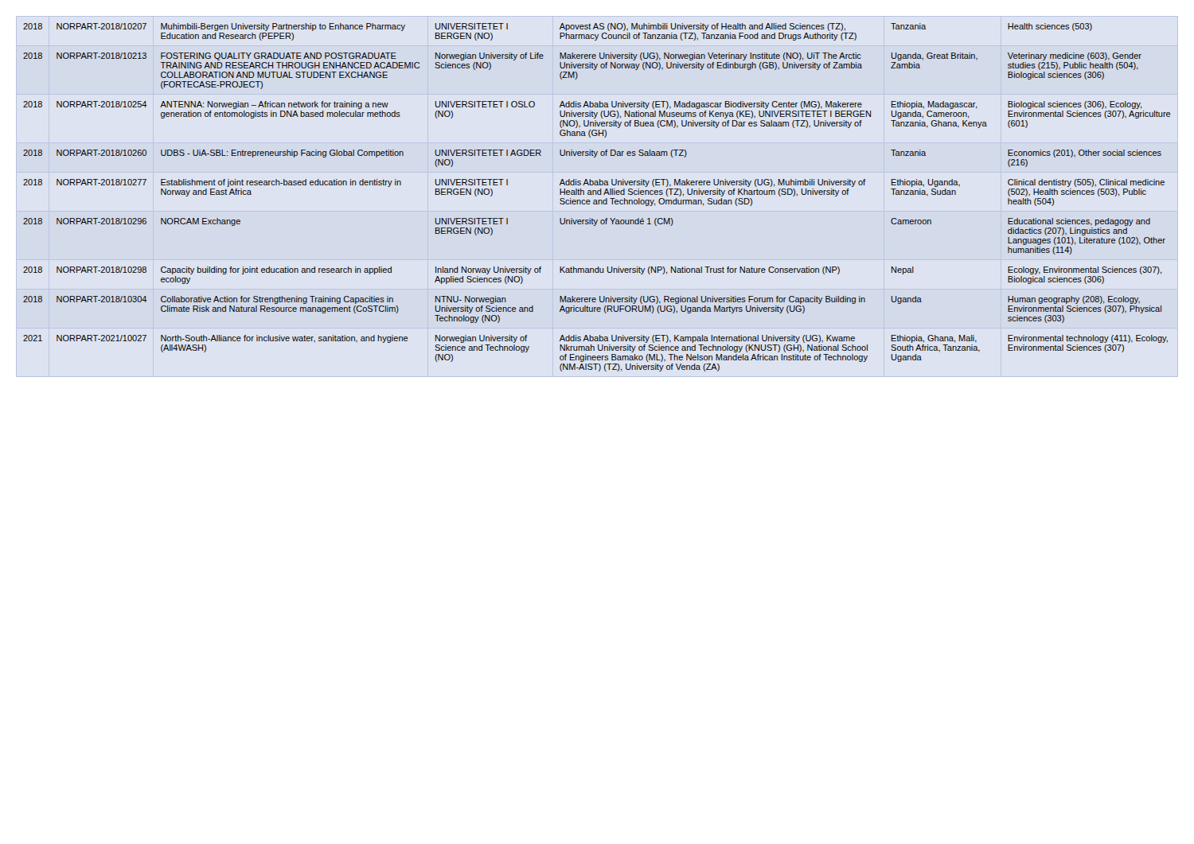| 2018 | NORPART-2018/10207 | Muhimbili-Bergen University Partnership to Enhance Pharmacy Education and Research (PEPER) | UNIVERSITETET I BERGEN (NO) | Apovest AS (NO), Muhimbili University of Health and Allied Sciences (TZ), Pharmacy Council of Tanzania (TZ), Tanzania Food and Drugs Authority (TZ) | Tanzania | Health sciences (503) |
| 2018 | NORPART-2018/10213 | FOSTERING QUALITY GRADUATE AND POSTGRADUATE TRAINING AND RESEARCH THROUGH ENHANCED ACADEMIC COLLABORATION AND MUTUAL STUDENT EXCHANGE (FORTECASE-PROJECT) | Norwegian University of Life Sciences (NO) | Makerere University (UG), Norwegian Veterinary Institute (NO), UiT The Arctic University of Norway (NO), University of Edinburgh (GB), University of Zambia (ZM) | Uganda, Great Britain, Zambia | Veterinary medicine (603), Gender studies (215), Public health (504), Biological sciences (306) |
| 2018 | NORPART-2018/10254 | ANTENNA: Norwegian – African network for training a new generation of entomologists in DNA based molecular methods | UNIVERSITETET I OSLO (NO) | Addis Ababa University (ET), Madagascar Biodiversity Center (MG), Makerere University (UG), National Museums of Kenya (KE), UNIVERSITETET I BERGEN (NO), University of Buea (CM), University of Dar es Salaam (TZ), University of Ghana (GH) | Ethiopia, Madagascar, Uganda, Cameroon, Tanzania, Ghana, Kenya | Biological sciences (306), Ecology, Environmental Sciences (307), Agriculture (601) |
| 2018 | NORPART-2018/10260 | UDBS - UiA-SBL: Entrepreneurship Facing Global Competition | UNIVERSITETET I AGDER (NO) | University of Dar es Salaam (TZ) | Tanzania | Economics (201), Other social sciences (216) |
| 2018 | NORPART-2018/10277 | Establishment of joint research-based education in dentistry in Norway and East Africa | UNIVERSITETET I BERGEN (NO) | Addis Ababa University (ET), Makerere University (UG), Muhimbili University of Health and Allied Sciences (TZ), University of Khartoum (SD), University of Science and Technology, Omdurman, Sudan (SD) | Ethiopia, Uganda, Tanzania, Sudan | Clinical dentistry (505), Clinical medicine (502), Health sciences (503), Public health (504) |
| 2018 | NORPART-2018/10296 | NORCAM Exchange | UNIVERSITETET I BERGEN (NO) | University of Yaoundé 1 (CM) | Cameroon | Educational sciences, pedagogy and didactics (207), Linguistics and Languages (101), Literature (102), Other humanities (114) |
| 2018 | NORPART-2018/10298 | Capacity building for joint education and research in applied ecology | Inland Norway University of Applied Sciences (NO) | Kathmandu University (NP), National Trust for Nature Conservation (NP) | Nepal | Ecology, Environmental Sciences (307), Biological sciences (306) |
| 2018 | NORPART-2018/10304 | Collaborative Action for Strengthening Training Capacities in Climate Risk and Natural Resource management (CoSTClim) | NTNU- Norwegian University of Science and Technology (NO) | Makerere University (UG), Regional Universities Forum for Capacity Building in Agriculture (RUFORUM) (UG), Uganda Martyrs University (UG) | Uganda | Human geography (208), Ecology, Environmental Sciences (307), Physical sciences (303) |
| 2021 | NORPART-2021/10027 | North-South-Alliance for inclusive water, sanitation, and hygiene (All4WASH) | Norwegian University of Science and Technology (NO) | Addis Ababa University (ET), Kampala International University (UG), Kwame Nkrumah University of Science and Technology (KNUST) (GH), National School of Engineers Bamako (ML), The Nelson Mandela African Institute of Technology (NM-AIST) (TZ), University of Venda (ZA) | Ethiopia, Ghana, Mali, South Africa, Tanzania, Uganda | Environmental technology (411), Ecology, Environmental Sciences (307) |